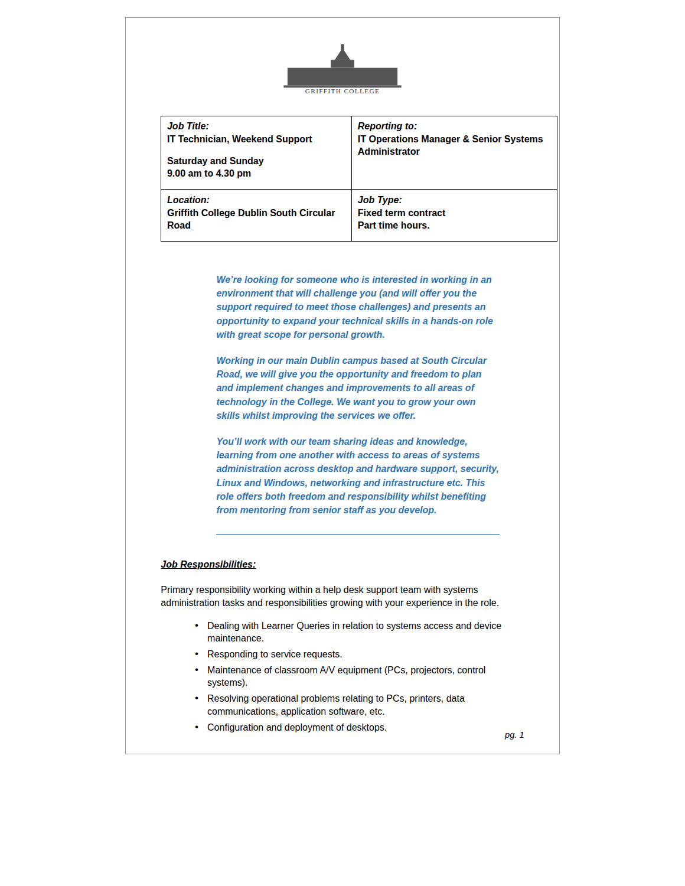| Job Title: IT Technician, Weekend Support Saturday and Sunday 9.00 am to 4.30 pm | Reporting to: IT Operations Manager & Senior Systems Administrator |
| Location: Griffith College Dublin South Circular Road | Job Type: Fixed term contract Part time hours. |
We’re looking for someone who is interested in working in an environment that will challenge you (and will offer you the support required to meet those challenges) and presents an opportunity to expand your technical skills in a hands-on role with great scope for personal growth.
Working in our main Dublin campus based at South Circular Road, we will give you the opportunity and freedom to plan and implement changes and improvements to all areas of technology in the College. We want you to grow your own skills whilst improving the services we offer.
You’ll work with our team sharing ideas and knowledge, learning from one another with access to areas of systems administration across desktop and hardware support, security, Linux and Windows, networking and infrastructure etc. This role offers both freedom and responsibility whilst benefiting from mentoring from senior staff as you develop.
Job Responsibilities:
Primary responsibility working within a help desk support team with systems administration tasks and responsibilities growing with your experience in the role.
Dealing with Learner Queries in relation to systems access and device maintenance.
Responding to service requests.
Maintenance of classroom A/V equipment (PCs, projectors, control systems).
Resolving operational problems relating to PCs, printers, data communications, application software, etc.
Configuration and deployment of desktops.
pg. 1